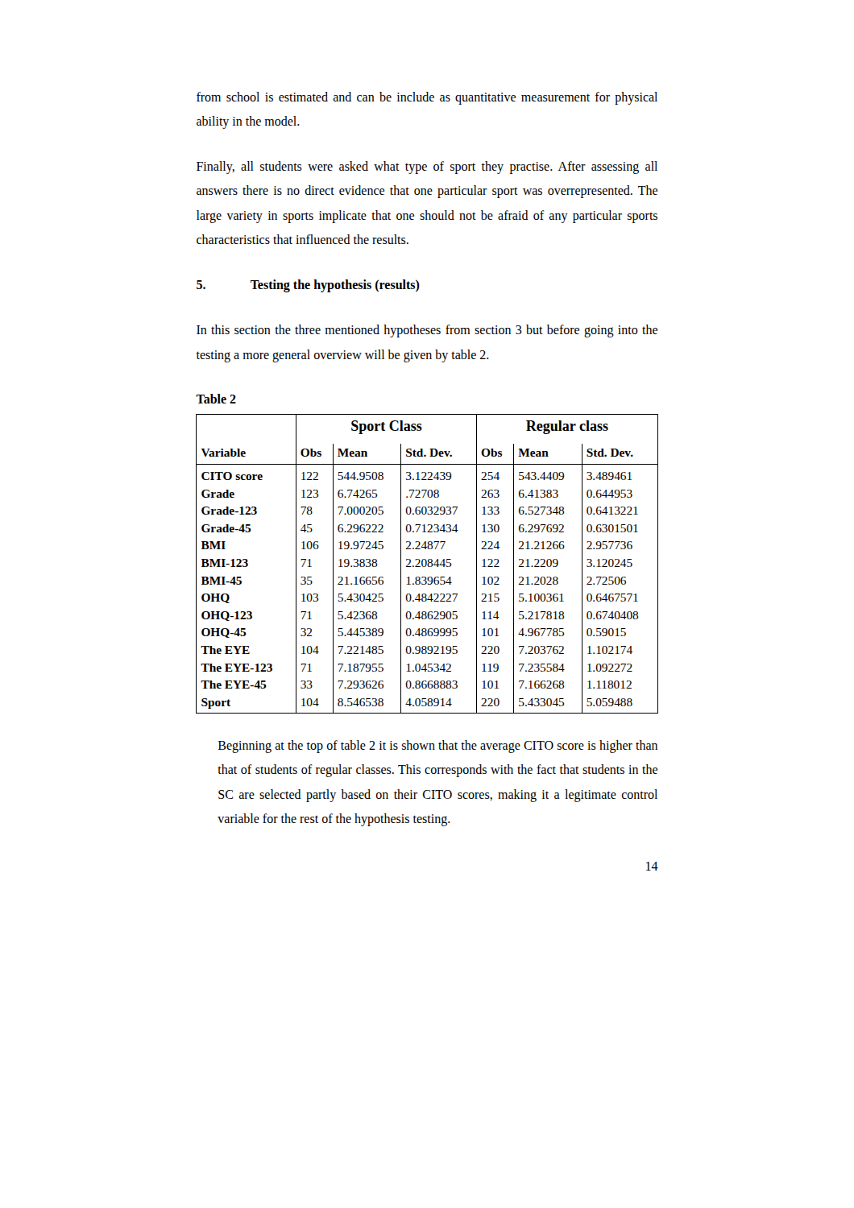from school is estimated and can be include as quantitative measurement for physical ability in the model.
Finally, all students were asked what type of sport they practise. After assessing all answers there is no direct evidence that one particular sport was overrepresented. The large variety in sports implicate that one should not be afraid of any particular sports characteristics that influenced the results.
5. Testing the hypothesis (results)
In this section the three mentioned hypotheses from section 3 but before going into the testing a more general overview will be given by table 2.
Table 2
| | Sport Class | Regular class |
| --- | --- | --- |
| Variable | Obs | Mean | Std. Dev. | Obs | Mean | Std. Dev. |
| CITO score | 122 | 544.9508 | 3.122439 | 254 | 543.4409 | 3.489461 |
| Grade | 123 | 6.74265 | .72708 | 263 | 6.41383 | 0.644953 |
| Grade-123 | 78 | 7.000205 | 0.6032937 | 133 | 6.527348 | 0.6413221 |
| Grade-45 | 45 | 6.296222 | 0.7123434 | 130 | 6.297692 | 0.6301501 |
| BMI | 106 | 19.97245 | 2.24877 | 224 | 21.21266 | 2.957736 |
| BMI-123 | 71 | 19.3838 | 2.208445 | 122 | 21.2209 | 3.120245 |
| BMI-45 | 35 | 21.16656 | 1.839654 | 102 | 21.2028 | 2.72506 |
| OHQ | 103 | 5.430425 | 0.4842227 | 215 | 5.100361 | 0.6467571 |
| OHQ-123 | 71 | 5.42368 | 0.4862905 | 114 | 5.217818 | 0.6740408 |
| OHQ-45 | 32 | 5.445389 | 0.4869995 | 101 | 4.967785 | 0.59015 |
| The EYE | 104 | 7.221485 | 0.9892195 | 220 | 7.203762 | 1.102174 |
| The EYE-123 | 71 | 7.187955 | 1.045342 | 119 | 7.235584 | 1.092272 |
| The EYE-45 | 33 | 7.293626 | 0.8668883 | 101 | 7.166268 | 1.118012 |
| Sport | 104 | 8.546538 | 4.058914 | 220 | 5.433045 | 5.059488 |
Beginning at the top of table 2 it is shown that the average CITO score is higher than that of students of regular classes. This corresponds with the fact that students in the SC are selected partly based on their CITO scores, making it a legitimate control variable for the rest of the hypothesis testing.
14